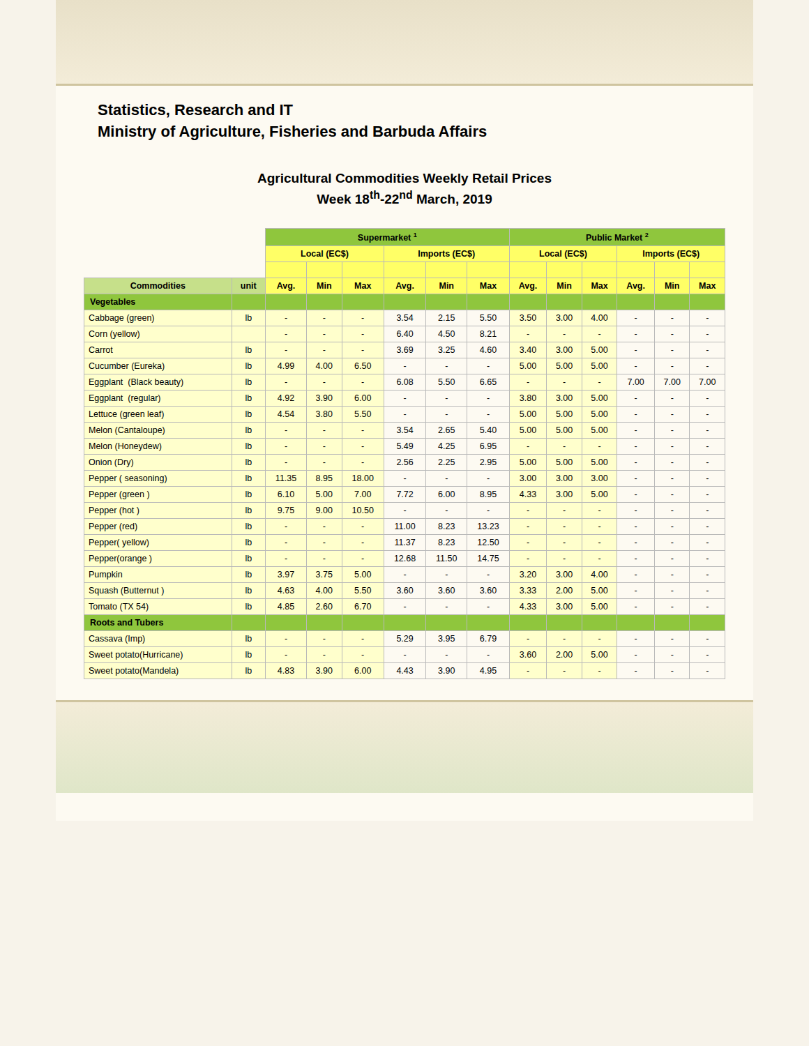Statistics, Research and IT
Ministry of Agriculture, Fisheries and Barbuda Affairs
Agricultural Commodities Weekly Retail Prices
Week 18th-22nd March, 2019
| | | Supermarket 1 | Public Market 2 |
| --- | --- | --- | --- |
| Local (EC$) | Imports (EC$) | Local (EC$) | Imports (EC$) |
| Commodities | unit | Avg. | Min | Max | Avg. | Min | Max | Avg. | Min | Max | Avg. | Min | Max |
| Vegetables | | | | | | | | | | | | | |
| Cabbage (green) | lb | - | - | - | 3.54 | 2.15 | 5.50 | 3.50 | 3.00 | 4.00 | - | - | - |
| Corn (yellow) | | - | - | - | 6.40 | 4.50 | 8.21 | - | - | - | - | - | - |
| Carrot | lb | - | - | - | 3.69 | 3.25 | 4.60 | 3.40 | 3.00 | 5.00 | - | - | - |
| Cucumber (Eureka) | lb | 4.99 | 4.00 | 6.50 | - | - | - | 5.00 | 5.00 | 5.00 | - | - | - |
| Eggplant (Black beauty) | lb | - | - | - | 6.08 | 5.50 | 6.65 | - | - | - | 7.00 | 7.00 | 7.00 |
| Eggplant (regular) | lb | 4.92 | 3.90 | 6.00 | - | - | - | 3.80 | 3.00 | 5.00 | - | - | - |
| Lettuce (green leaf) | lb | 4.54 | 3.80 | 5.50 | - | - | - | 5.00 | 5.00 | 5.00 | - | - | - |
| Melon (Cantaloupe) | lb | - | - | - | 3.54 | 2.65 | 5.40 | 5.00 | 5.00 | 5.00 | - | - | - |
| Melon (Honeydew) | lb | - | - | - | 5.49 | 4.25 | 6.95 | - | - | - | - | - | - |
| Onion (Dry) | lb | - | - | - | 2.56 | 2.25 | 2.95 | 5.00 | 5.00 | 5.00 | - | - | - |
| Pepper ( seasoning) | lb | 11.35 | 8.95 | 18.00 | - | - | - | 3.00 | 3.00 | 3.00 | - | - | - |
| Pepper (green ) | lb | 6.10 | 5.00 | 7.00 | 7.72 | 6.00 | 8.95 | 4.33 | 3.00 | 5.00 | - | - | - |
| Pepper (hot ) | lb | 9.75 | 9.00 | 10.50 | - | - | - | - | - | - | - | - | - |
| Pepper (red) | lb | - | - | - | 11.00 | 8.23 | 13.23 | - | - | - | - | - | - |
| Pepper( yellow) | lb | - | - | - | 11.37 | 8.23 | 12.50 | - | - | - | - | - | - |
| Pepper(orange ) | lb | - | - | - | 12.68 | 11.50 | 14.75 | - | - | - | - | - | - |
| Pumpkin | lb | 3.97 | 3.75 | 5.00 | - | - | - | 3.20 | 3.00 | 4.00 | - | - | - |
| Squash (Butternut ) | lb | 4.63 | 4.00 | 5.50 | 3.60 | 3.60 | 3.60 | 3.33 | 2.00 | 5.00 | - | - | - |
| Tomato (TX 54) | lb | 4.85 | 2.60 | 6.70 | - | - | - | 4.33 | 3.00 | 5.00 | - | - | - |
| Roots and Tubers | | | | | | | | | | | | | |
| Cassava (Imp) | lb | - | - | - | 5.29 | 3.95 | 6.79 | - | - | - | - | - | - |
| Sweet potato(Hurricane) | lb | - | - | - | - | - | - | 3.60 | 2.00 | 5.00 | - | - | - |
| Sweet potato(Mandela) | lb | 4.83 | 3.90 | 6.00 | 4.43 | 3.90 | 4.95 | - | - | - | - | - | - |